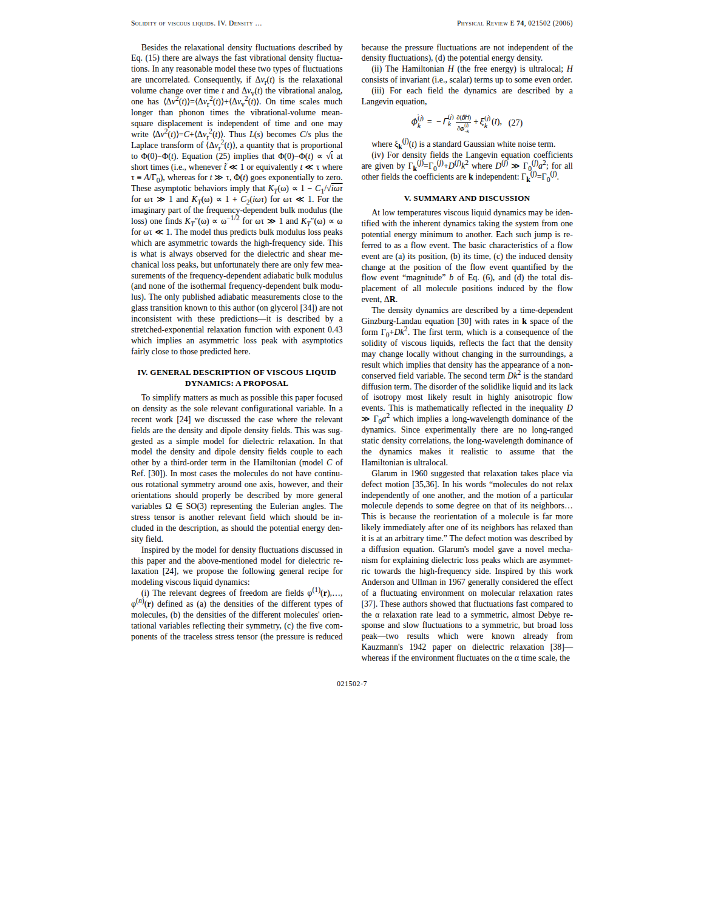Solidity of viscous liquids. IV. Density …
Physical Review E 74, 021502 (2006)
Besides the relaxational density fluctuations described by Eq. (15) there are always the fast vibrational density fluctuations. In any reasonable model these two types of fluctuations are uncorrelated. Consequently, if Δvr(t) is the relaxational volume change over time t and Δvv(t) the vibrational analog, one has ⟨Δv2(t)⟩=⟨Δvr2(t)⟩+⟨Δvv2(t)⟩. On time scales much longer than phonon times the vibrational-volume mean-square displacement is independent of time and one may write ⟨Δv2(t)⟩=C+⟨Δvr2(t)⟩. Thus L(s) becomes C/s plus the Laplace transform of ⟨Δvr2(t)⟩, a quantity that is proportional to Φ(0)−Φ(t). Equation (25) implies that Φ(0)−Φ(t) ∝ √t at short times (i.e., whenever t̃ ≪ 1 or equivalently t ≪ τ where τ ≡ A/Γ0), whereas for t ≫ τ, Φ(t) goes exponentially to zero. These asymptotic behaviors imply that KT(ω) ∝ 1 − C1/√iωτ for ωτ ≫ 1 and KT(ω) ∝ 1 + C2(iωτ) for ωτ ≪ 1. For the imaginary part of the frequency-dependent bulk modulus (the loss) one finds KT″(ω) ∝ ω−1/2 for ωτ ≫ 1 and KT″(ω) ∝ ω for ωτ ≪ 1. The model thus predicts bulk modulus loss peaks which are asymmetric towards the high-frequency side. This is what is always observed for the dielectric and shear mechanical loss peaks, but unfortunately there are only few measurements of the frequency-dependent adiabatic bulk modulus (and none of the isothermal frequency-dependent bulk modulus). The only published adiabatic measurements close to the glass transition known to this author (on glycerol [34]) are not inconsistent with these predictions—it is described by a stretched-exponential relaxation function with exponent 0.43 which implies an asymmetric loss peak with asymptotics fairly close to those predicted here.
IV. General description of viscous liquid dynamics: A proposal
To simplify matters as much as possible this paper focused on density as the sole relevant configurational variable. In a recent work [24] we discussed the case where the relevant fields are the density and dipole density fields. This was suggested as a simple model for dielectric relaxation. In that model the density and dipole density fields couple to each other by a third-order term in the Hamiltonian (model C of Ref. [30]). In most cases the molecules do not have continuous rotational symmetry around one axis, however, and their orientations should properly be described by more general variables Ω ∈ SO(3) representing the Eulerian angles. The stress tensor is another relevant field which should be included in the description, as should the potential energy density field.
Inspired by the model for density fluctuations discussed in this paper and the above-mentioned model for dielectric relaxation [24], we propose the following general recipe for modeling viscous liquid dynamics:
(i) The relevant degrees of freedom are fields φ(1)(r),…, φ(n)(r) defined as (a) the densities of the different types of molecules, (b) the densities of the different molecules' orientational variables reflecting their symmetry, (c) the five components of the traceless stress tensor (the pressure is reduced because the pressure fluctuations are not independent of the density fluctuations), (d) the potential energy density.
(ii) The Hamiltonian H (the free energy) is ultralocal; H consists of invariant (i.e., scalar) terms up to some even order.
(iii) For each field the dynamics are described by a Langevin equation,
ϕk(j)̇ = − Γk(j) ∂(βH) ∂ϕ−k(j) + ξk(j) (t) , (27)
where ξk(j)(t) is a standard Gaussian white noise term.
(iv) For density fields the Langevin equation coefficients are given by Γk(j)=Γ0(j)+D(j)k2 where D(j) ≫ Γ0(j)a2; for all other fields the coefficients are k independent: Γk(j)=Γ0(j).
V. Summary and discussion
At low temperatures viscous liquid dynamics may be identified with the inherent dynamics taking the system from one potential energy minimum to another. Each such jump is referred to as a flow event. The basic characteristics of a flow event are (a) its position, (b) its time, (c) the induced density change at the position of the flow event quantified by the flow event “magnitude” b of Eq. (6), and (d) the total displacement of all molecule positions induced by the flow event, ΔR.
The density dynamics are described by a time-dependent Ginzburg-Landau equation [30] with rates in k space of the form Γ0+Dk2. The first term, which is a consequence of the solidity of viscous liquids, reflects the fact that the density may change locally without changing in the surroundings, a result which implies that density has the appearance of a nonconserved field variable. The second term Dk2 is the standard diffusion term. The disorder of the solidlike liquid and its lack of isotropy most likely result in highly anisotropic flow events. This is mathematically reflected in the inequality D ≫ Γ0a2 which implies a long-wavelength dominance of the dynamics. Since experimentally there are no long-ranged static density correlations, the long-wavelength dominance of the dynamics makes it realistic to assume that the Hamiltonian is ultralocal.
Glarum in 1960 suggested that relaxation takes place via defect motion [35,36]. In his words “molecules do not relax independently of one another, and the motion of a particular molecule depends to some degree on that of its neighbors… This is because the reorientation of a molecule is far more likely immediately after one of its neighbors has relaxed than it is at an arbitrary time.” The defect motion was described by a diffusion equation. Glarum's model gave a novel mechanism for explaining dielectric loss peaks which are asymmetric towards the high-frequency side. Inspired by this work Anderson and Ullman in 1967 generally considered the effect of a fluctuating environment on molecular relaxation rates [37]. These authors showed that fluctuations fast compared to the α relaxation rate lead to a symmetric, almost Debye response and slow fluctuations to a symmetric, but broad loss peak—two results which were known already from Kauzmann's 1942 paper on dielectric relaxation [38]—whereas if the environment fluctuates on the α time scale, the
021502-7